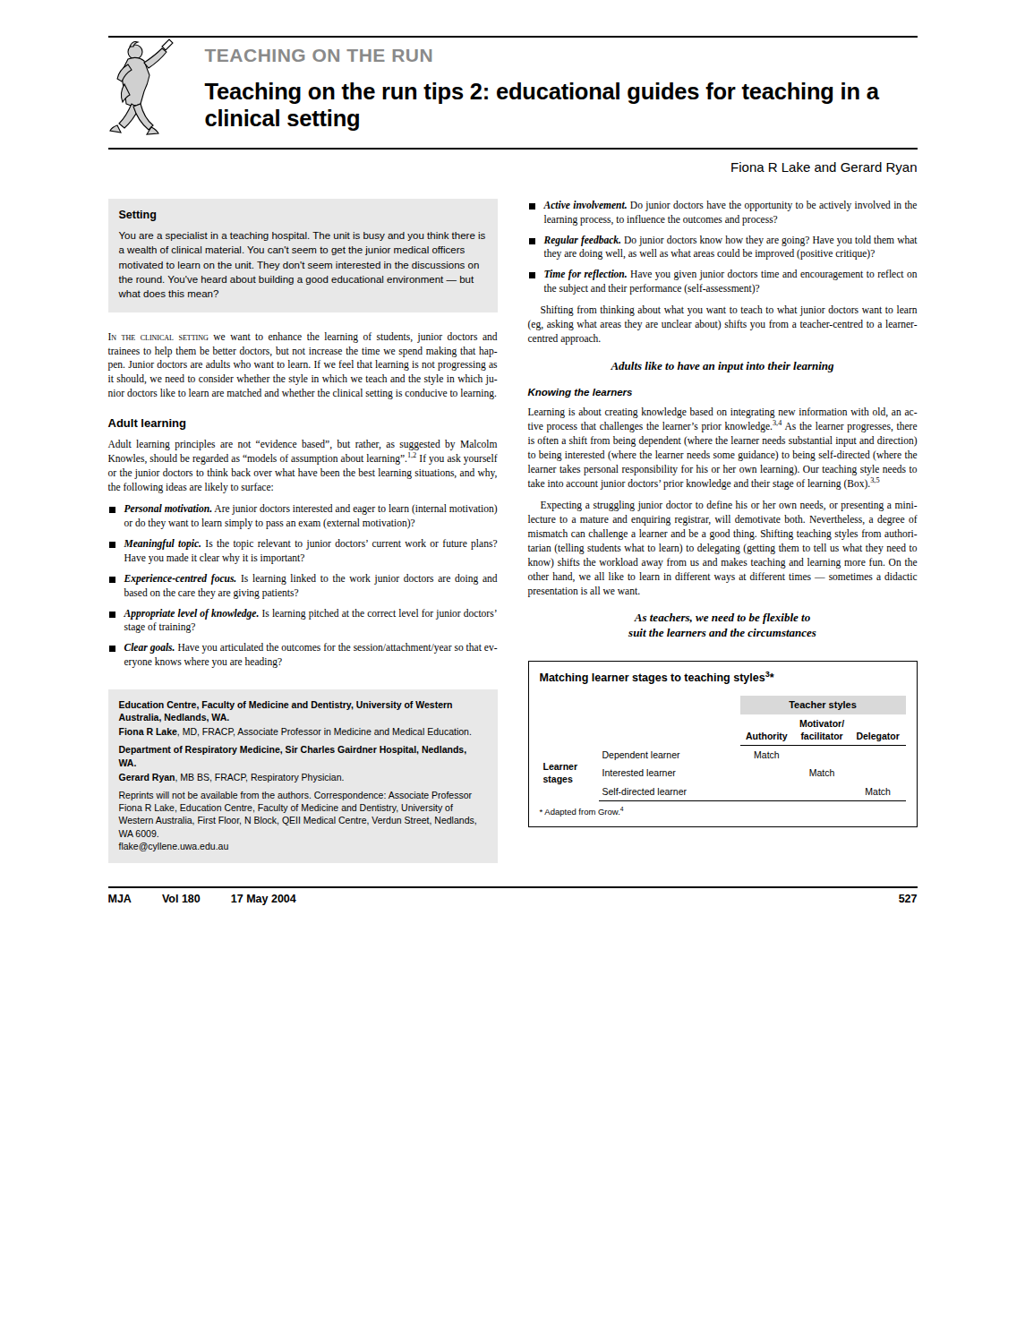Teaching on the Run
Teaching on the run tips 2: educational guides for teaching in a clinical setting
Fiona R Lake and Gerard Ryan
Setting
You are a specialist in a teaching hospital. The unit is busy and you think there is a wealth of clinical material. You can't seem to get the junior medical officers motivated to learn on the unit. They don't seem interested in the discussions on the round. You've heard about building a good educational environment — but what does this mean?
In the clinical setting we want to enhance the learning of students, junior doctors and trainees to help them be better doctors, but not increase the time we spend making that happen. Junior doctors are adults who want to learn. If we feel that learning is not progressing as it should, we need to consider whether the style in which we teach and the style in which junior doctors like to learn are matched and whether the clinical setting is conducive to learning.
Adult learning
Adult learning principles are not “evidence based”, but rather, as suggested by Malcolm Knowles, should be regarded as “models of assumption about learning”.1,2 If you ask yourself or the junior doctors to think back over what have been the best learning situations, and why, the following ideas are likely to surface:
Personal motivation. Are junior doctors interested and eager to learn (internal motivation) or do they want to learn simply to pass an exam (external motivation)?
Meaningful topic. Is the topic relevant to junior doctors’ current work or future plans? Have you made it clear why it is important?
Experience-centred focus. Is learning linked to the work junior doctors are doing and based on the care they are giving patients?
Appropriate level of knowledge. Is learning pitched at the correct level for junior doctors’ stage of training?
Clear goals. Have you articulated the outcomes for the session/attachment/year so that everyone knows where you are heading?
Education Centre, Faculty of Medicine and Dentistry, University of Western Australia, Nedlands, WA.
Fiona R Lake, MD, FRACP, Associate Professor in Medicine and Medical Education.
Department of Respiratory Medicine, Sir Charles Gairdner Hospital, Nedlands, WA.
Gerard Ryan, MB BS, FRACP, Respiratory Physician.
Reprints will not be available from the authors. Correspondence: Associate Professor Fiona R Lake, Education Centre, Faculty of Medicine and Dentistry, University of Western Australia, First Floor, N Block, QEII Medical Centre, Verdun Street, Nedlands, WA 6009.
flake@cyllene.uwa.edu.au
Active involvement. Do junior doctors have the opportunity to be actively involved in the learning process, to influence the outcomes and process?
Regular feedback. Do junior doctors know how they are going? Have you told them what they are doing well, as well as what areas could be improved (positive critique)?
Time for reflection. Have you given junior doctors time and encouragement to reflect on the subject and their performance (self-assessment)?
Shifting from thinking about what you want to teach to what junior doctors want to learn (eg, asking what areas they are unclear about) shifts you from a teacher-centred to a learner-centred approach.
Adults like to have an input into their learning
Knowing the learners
Learning is about creating knowledge based on integrating new information with old, an active process that challenges the learner’s prior knowledge.3,4 As the learner progresses, there is often a shift from being dependent (where the learner needs substantial input and direction) to being interested (where the learner needs some guidance) to being self-directed (where the learner takes personal responsibility for his or her own learning). Our teaching style needs to take into account junior doctors’ prior knowledge and their stage of learning (Box).3,5
Expecting a struggling junior doctor to define his or her own needs, or presenting a mini-lecture to a mature and enquiring registrar, will demotivate both. Nevertheless, a degree of mismatch can challenge a learner and be a good thing. Shifting teaching styles from authoritarian (telling students what to learn) to delegating (getting them to tell us what they need to know) shifts the workload away from us and makes teaching and learning more fun. On the other hand, we all like to learn in different ways at different times — sometimes a didactic presentation is all we want.
As teachers, we need to be flexible to
suit the learners and the circumstances
Matching learner stages to teaching styles3*
| | | Teacher styles |
| | | Authority | Motivator/ facilitator | Delegator |
| Learner stages | Dependent learner | Match | | |
| Interested learner | | Match | |
| Self-directed learner | | | Match |
* Adapted from Grow.4
MJA Vol 18017 May 2004
527